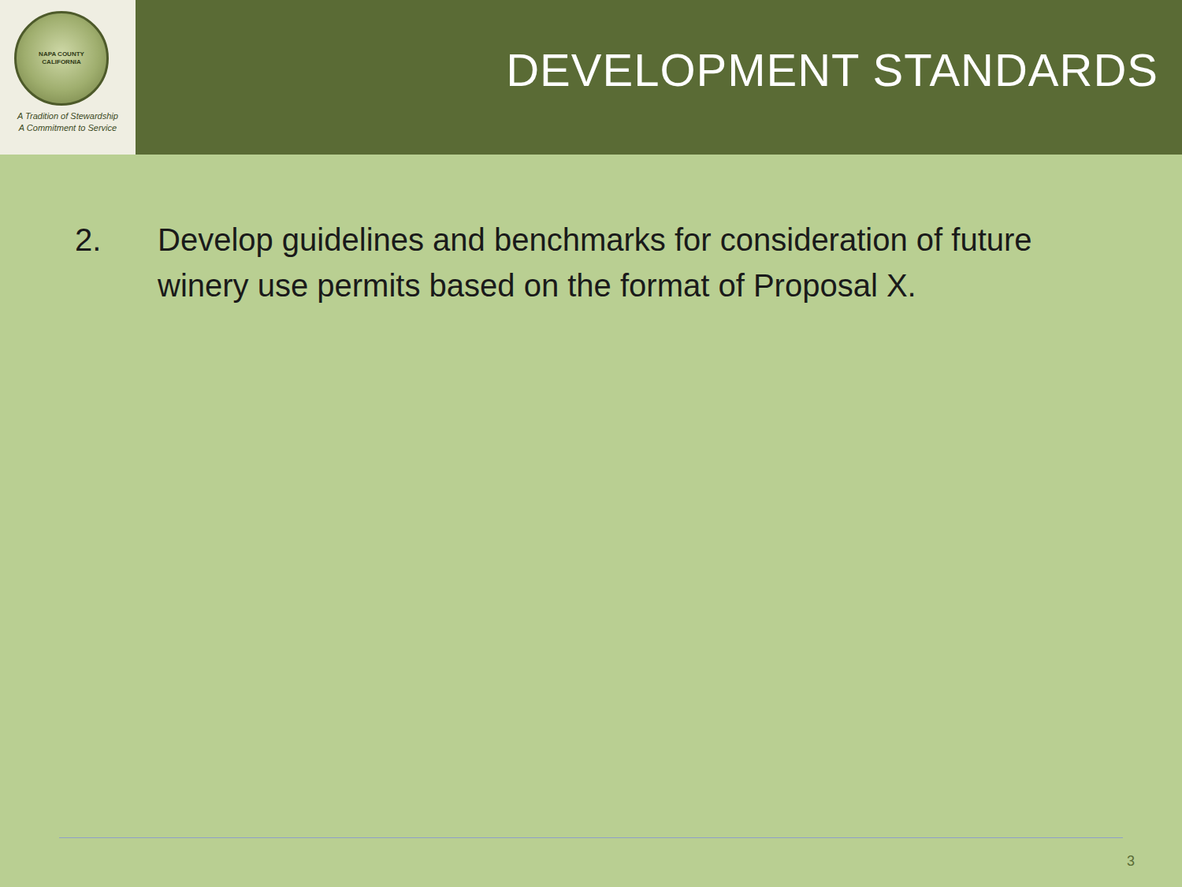DEVELOPMENT STANDARDS
A Tradition of Stewardship
A Commitment to Service
2.
Develop guidelines and benchmarks for consideration of future winery use permits based on the format of Proposal X.
3